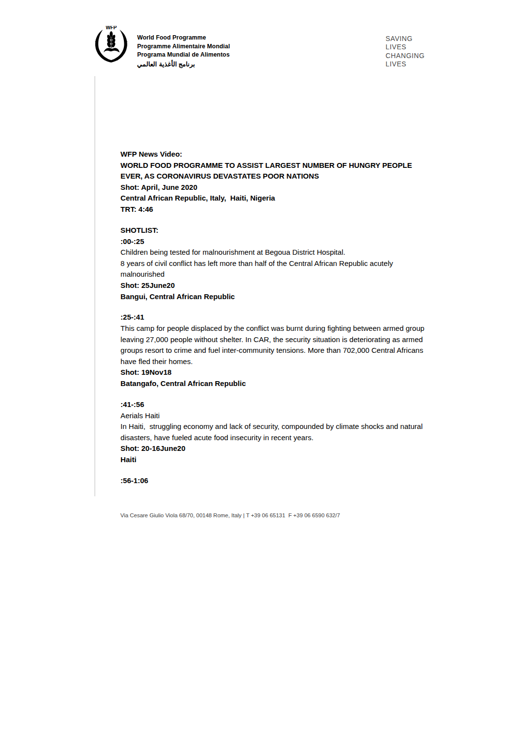WFP
World Food Programme
Programme Alimentaire Mondial
Programa Mundial de Alimentos
برنامج الأغذية العالمي
Saving
Lives
Changing
Lives
WFP News Video:
WORLD FOOD PROGRAMME TO ASSIST LARGEST NUMBER OF HUNGRY PEOPLE EVER, AS CORONAVIRUS DEVASTATES POOR NATIONS
Shot: April, June 2020
Central African Republic, Italy, Haiti, Nigeria
TRT: 4:46
SHOTLIST:
:00-:25
Children being tested for malnourishment at Begoua District Hospital.
8 years of civil conflict has left more than half of the Central African Republic acutely malnourished
Shot: 25June20
Bangui, Central African Republic
:25-:41
This camp for people displaced by the conflict was burnt during fighting between armed group leaving 27,000 people without shelter. In CAR, the security situation is deteriorating as armed groups resort to crime and fuel inter-community tensions. More than 702,000 Central Africans have fled their homes.
Shot: 19Nov18
Batangafo, Central African Republic
:41-:56
Aerials Haiti
In Haiti, struggling economy and lack of security, compounded by climate shocks and natural disasters, have fueled acute food insecurity in recent years.
Shot: 20-16June20
Haiti
:56-1:06
Via Cesare Giulio Viola 68/70, 00148 Rome, Italy | T +39 06 65131 F +39 06 6590 632/7